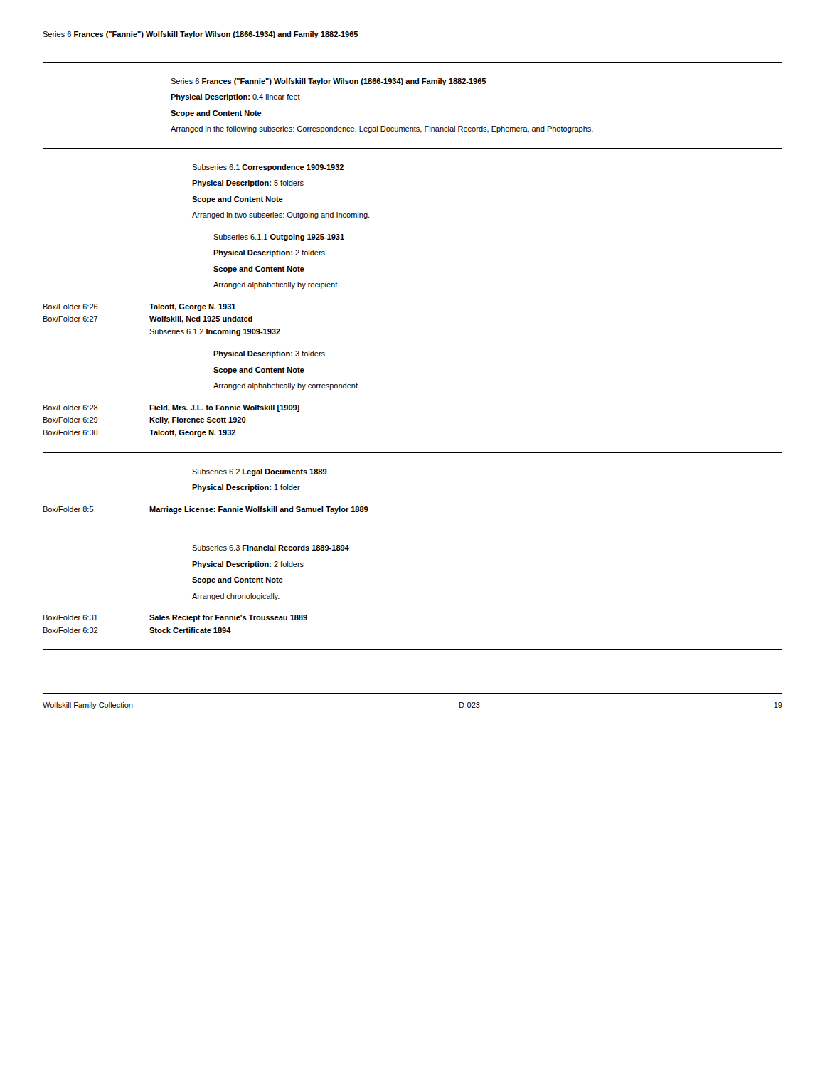Series 6 Frances ("Fannie") Wolfskill Taylor Wilson (1866-1934) and Family 1882-1965
Series 6 Frances ("Fannie") Wolfskill Taylor Wilson (1866-1934) and Family 1882-1965
Physical Description: 0.4 linear feet
Scope and Content Note
Arranged in the following subseries: Correspondence, Legal Documents, Financial Records, Ephemera, and Photographs.
Subseries 6.1 Correspondence 1909-1932
Physical Description: 5 folders
Scope and Content Note
Arranged in two subseries: Outgoing and Incoming.
Subseries 6.1.1 Outgoing 1925-1931
Physical Description: 2 folders
Scope and Content Note
Arranged alphabetically by recipient.
| Box/Folder 6:26 | Talcott, George N. 1931 |
| Box/Folder 6:27 | Wolfskill, Ned 1925 undated |
| | Subseries 6.1.2 Incoming 1909-1932 |
Physical Description: 3 folders
Scope and Content Note
Arranged alphabetically by correspondent.
| Box/Folder 6:28 | Field, Mrs. J.L. to Fannie Wolfskill [1909] |
| Box/Folder 6:29 | Kelly, Florence Scott 1920 |
| Box/Folder 6:30 | Talcott, George N. 1932 |
Subseries 6.2 Legal Documents 1889
Physical Description: 1 folder
| Box/Folder 8:5 | Marriage License: Fannie Wolfskill and Samuel Taylor 1889 |
Subseries 6.3 Financial Records 1889-1894
Physical Description: 2 folders
Scope and Content Note
Arranged chronologically.
| Box/Folder 6:31 | Sales Reciept for Fannie's Trousseau 1889 |
| Box/Folder 6:32 | Stock Certificate 1894 |
Wolfskill Family Collection
D-023
19